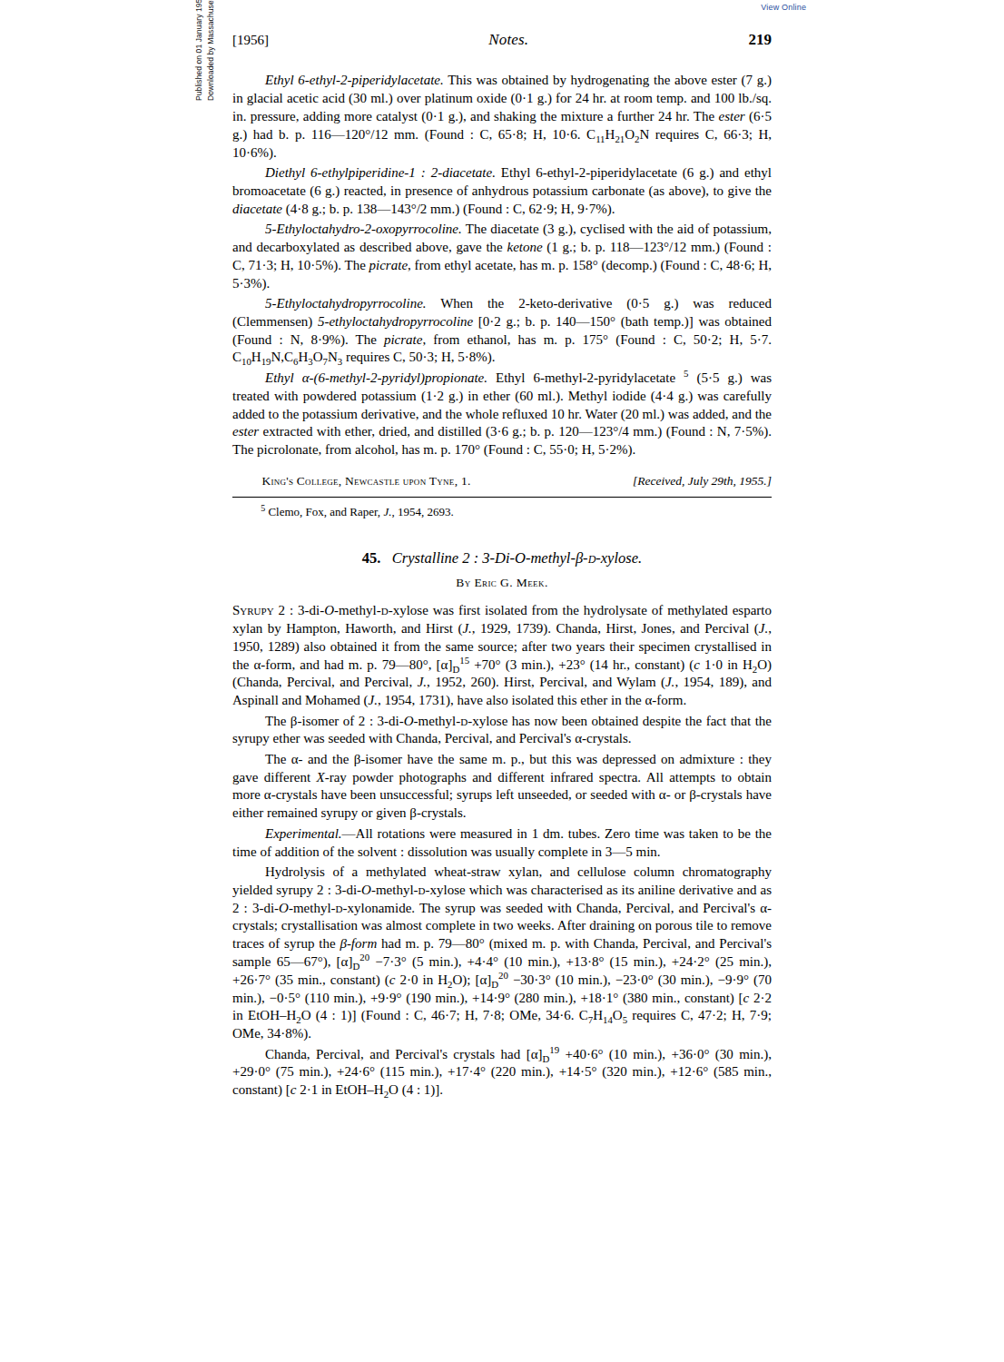View Online
Published on 01 January 1956 on http://pubs.rsc.org | doi:10.1039/JR9560000214 Downloaded by Massachusetts Institute of Technology on 27 April 2011
[1956]
Notes.
219
Ethyl 6-ethyl-2-piperidylacetate. This was obtained by hydrogenating the above ester (7 g.) in glacial acetic acid (30 ml.) over platinum oxide (0·1 g.) for 24 hr. at room temp. and 100 lb./sq. in. pressure, adding more catalyst (0·1 g.), and shaking the mixture a further 24 hr. The ester (6·5 g.) had b. p. 116—120°/12 mm. (Found : C, 65·8; H, 10·6. C11H21O2N requires C, 66·3; H, 10·6%).
Diethyl 6-ethylpiperidine-1 : 2-diacetate. Ethyl 6-ethyl-2-piperidylacetate (6 g.) and ethyl bromoacetate (6 g.) reacted, in presence of anhydrous potassium carbonate (as above), to give the diacetate (4·8 g.; b. p. 138—143°/2 mm.) (Found : C, 62·9; H, 9·7%).
5-Ethyloctahydro-2-oxopyrrocoline. The diacetate (3 g.), cyclised with the aid of potassium, and decarboxylated as described above, gave the ketone (1 g.; b. p. 118—123°/12 mm.) (Found : C, 71·3; H, 10·5%). The picrate, from ethyl acetate, has m. p. 158° (decomp.) (Found : C, 48·6; H, 5·3%).
5-Ethyloctahydropyrrocoline. When the 2-keto-derivative (0·5 g.) was reduced (Clemmensen) 5-ethyloctahydropyrrocoline [0·2 g.; b. p. 140—150° (bath temp.)] was obtained (Found : N, 8·9%). The picrate, from ethanol, has m. p. 175° (Found : C, 50·2; H, 5·7. C10H19N,C6H3O7N3 requires C, 50·3; H, 5·8%).
Ethyl α-(6-methyl-2-pyridyl)propionate. Ethyl 6-methyl-2-pyridylacetate 5 (5·5 g.) was treated with powdered potassium (1·2 g.) in ether (60 ml.). Methyl iodide (4·4 g.) was carefully added to the potassium derivative, and the whole refluxed 10 hr. Water (20 ml.) was added, and the ester extracted with ether, dried, and distilled (3·6 g.; b. p. 120—123°/4 mm.) (Found : N, 7·5%). The picrolonate, from alcohol, has m. p. 170° (Found : C, 55·0; H, 5·2%).
King's College, Newcastle upon Tyne, 1.
[Received, July 29th, 1955.]
5 Clemo, Fox, and Raper, J., 1954, 2693.
45. Crystalline 2 : 3-Di-O-methyl-β-d-xylose.
By Eric G. Meek.
Syrupy 2 : 3-di-O-methyl-d-xylose was first isolated from the hydrolysate of methylated esparto xylan by Hampton, Haworth, and Hirst (J., 1929, 1739). Chanda, Hirst, Jones, and Percival (J., 1950, 1289) also obtained it from the same source; after two years their specimen crystallised in the α-form, and had m. p. 79—80°, [α]D15 +70° (3 min.), +23° (14 hr., constant) (c 1·0 in H2O) (Chanda, Percival, and Percival, J., 1952, 260). Hirst, Percival, and Wylam (J., 1954, 189), and Aspinall and Mohamed (J., 1954, 1731), have also isolated this ether in the α-form.
The β-isomer of 2 : 3-di-O-methyl-d-xylose has now been obtained despite the fact that the syrupy ether was seeded with Chanda, Percival, and Percival's α-crystals.
The α- and the β-isomer have the same m. p., but this was depressed on admixture : they gave different X-ray powder photographs and different infrared spectra. All attempts to obtain more α-crystals have been unsuccessful; syrups left unseeded, or seeded with α- or β-crystals have either remained syrupy or given β-crystals.
Experimental.—All rotations were measured in 1 dm. tubes. Zero time was taken to be the time of addition of the solvent : dissolution was usually complete in 3—5 min.
Hydrolysis of a methylated wheat-straw xylan, and cellulose column chromatography yielded syrupy 2 : 3-di-O-methyl-d-xylose which was characterised as its aniline derivative and as 2 : 3-di-O-methyl-d-xylonamide. The syrup was seeded with Chanda, Percival, and Percival's α-crystals; crystallisation was almost complete in two weeks. After draining on porous tile to remove traces of syrup the β-form had m. p. 79—80° (mixed m. p. with Chanda, Percival, and Percival's sample 65—67°), [α]D20 −7·3° (5 min.), +4·4° (10 min.), +13·8° (15 min.), +24·2° (25 min.), +26·7° (35 min., constant) (c 2·0 in H2O); [α]D20 −30·3° (10 min.), −23·0° (30 min.), −9·9° (70 min.), −0·5° (110 min.), +9·9° (190 min.), +14·9° (280 min.), +18·1° (380 min., constant) [c 2·2 in EtOH–H2O (4 : 1)] (Found : C, 46·7; H, 7·8; OMe, 34·6. C7H14O5 requires C, 47·2; H, 7·9; OMe, 34·8%).
Chanda, Percival, and Percival's crystals had [α]D19 +40·6° (10 min.), +36·0° (30 min.), +29·0° (75 min.), +24·6° (115 min.), +17·4° (220 min.), +14·5° (320 min.), +12·6° (585 min., constant) [c 2·1 in EtOH–H2O (4 : 1)].